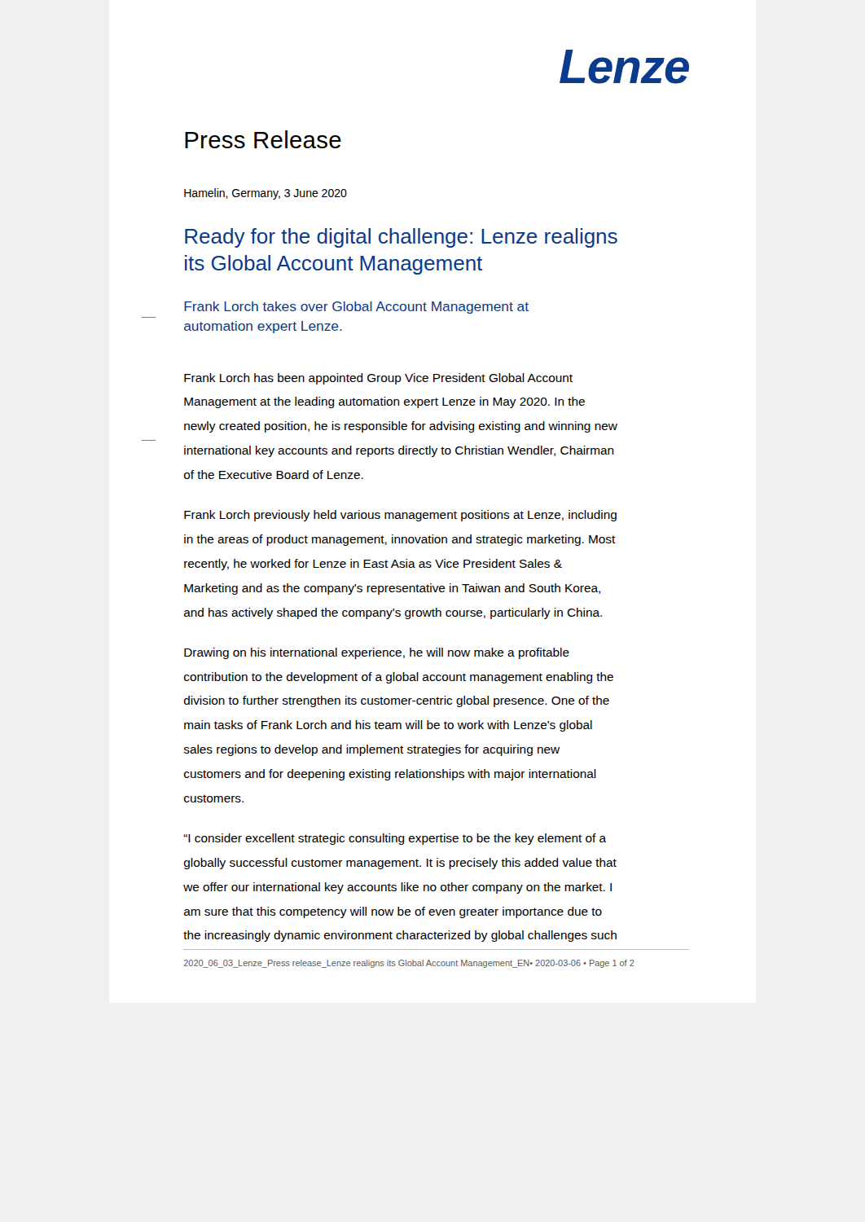Lenze
Press Release
Hamelin, Germany, 3 June 2020
Ready for the digital challenge: Lenze realigns its Global Account Management
Frank Lorch takes over Global Account Management at automation expert Lenze.
Frank Lorch has been appointed Group Vice President Global Account Management at the leading automation expert Lenze in May 2020. In the newly created position, he is responsible for advising existing and winning new international key accounts and reports directly to Christian Wendler, Chairman of the Executive Board of Lenze.
Frank Lorch previously held various management positions at Lenze, including in the areas of product management, innovation and strategic marketing. Most recently, he worked for Lenze in East Asia as Vice President Sales & Marketing and as the company's representative in Taiwan and South Korea, and has actively shaped the company's growth course, particularly in China.
Drawing on his international experience, he will now make a profitable contribution to the development of a global account management enabling the division to further strengthen its customer-centric global presence. One of the main tasks of Frank Lorch and his team will be to work with Lenze's global sales regions to develop and implement strategies for acquiring new customers and for deepening existing relationships with major international customers.
“I consider excellent strategic consulting expertise to be the key element of a globally successful customer management. It is precisely this added value that we offer our international key accounts like no other company on the market. I am sure that this competency will now be of even greater importance due to the increasingly dynamic environment characterized by global challenges such
2020_06_03_Lenze_Press release_Lenze realigns its Global Account Management_EN• 2020-03-06 • Page 1 of 2